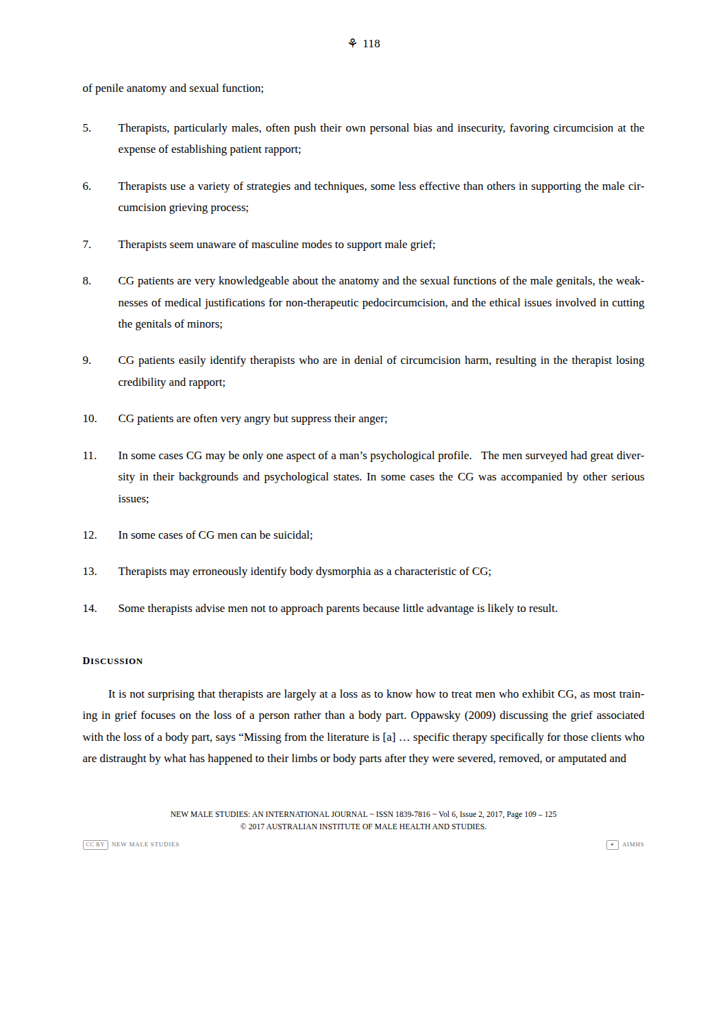⚘118
of penile anatomy and sexual function;
Therapists, particularly males, often push their own personal bias and insecurity, favoring circumcision at the expense of establishing patient rapport;
Therapists use a variety of strategies and techniques, some less effective than others in supporting the male circumcision grieving process;
Therapists seem unaware of masculine modes to support male grief;
CG patients are very knowledgeable about the anatomy and the sexual functions of the male genitals, the weaknesses of medical justifications for non-therapeutic pedocircumcision, and the ethical issues involved in cutting the genitals of minors;
CG patients easily identify therapists who are in denial of circumcision harm, resulting in the therapist losing credibility and rapport;
CG patients are often very angry but suppress their anger;
In some cases CG may be only one aspect of a man’s psychological profile. The men surveyed had great diversity in their backgrounds and psychological states. In some cases the CG was accompanied by other serious issues;
In some cases of CG men can be suicidal;
Therapists may erroneously identify body dysmorphia as a characteristic of CG;
Some therapists advise men not to approach parents because little advantage is likely to result.
Discussion
It is not surprising that therapists are largely at a loss as to know how to treat men who exhibit CG, as most training in grief focuses on the loss of a person rather than a body part. Oppawsky (2009) discussing the grief associated with the loss of a body part, says “Missing from the literature is [a] … specific therapy specifically for those clients who are distraught by what has happened to their limbs or body parts after they were severed, removed, or amputated and
NEW MALE STUDIES: AN INTERNATIONAL JOURNAL ~ ISSN 1839-7816 ~ Vol 6, Issue 2, 2017, Page 109 – 125 © 2017 AUSTRALIAN INSTITUTE OF MALE HEALTH AND STUDIES.
CC BY New Male Studies ✦ AIMHS